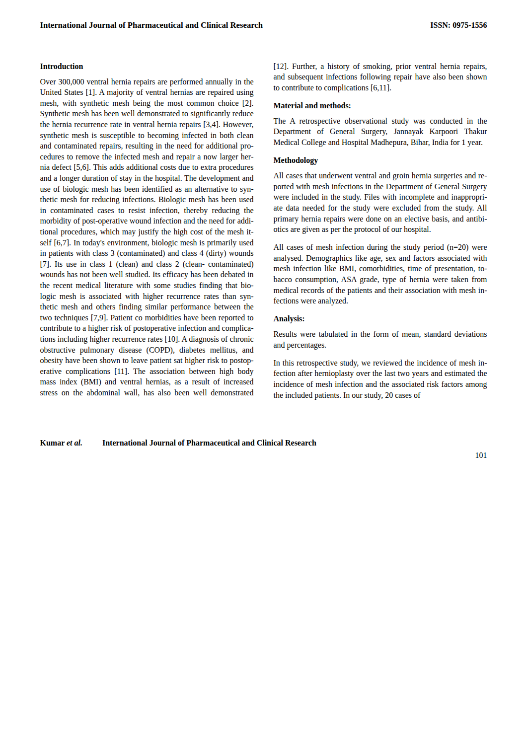International Journal of Pharmaceutical and Clinical Research ISSN: 0975-1556
Introduction
Over 300,000 ventral hernia repairs are performed annually in the United States [1]. A majority of ventral hernias are repaired using mesh, with synthetic mesh being the most common choice [2]. Synthetic mesh has been well demonstrated to significantly reduce the hernia recurrence rate in ventral hernia repairs [3,4]. However, synthetic mesh is susceptible to becoming infected in both clean and contaminated repairs, resulting in the need for additional procedures to remove the infected mesh and repair a now larger hernia defect [5,6]. This adds additional costs due to extra procedures and a longer duration of stay in the hospital. The development and use of biologic mesh has been identified as an alternative to synthetic mesh for reducing infections. Biologic mesh has been used in contaminated cases to resist infection, thereby reducing the morbidity of post-operative wound infection and the need for additional procedures, which may justify the high cost of the mesh itself [6,7]. In today's environment, biologic mesh is primarily used in patients with class 3 (contaminated) and class 4 (dirty) wounds [7]. Its use in class 1 (clean) and class 2 (clean- contaminated) wounds has not been well studied. Its efficacy has been debated in the recent medical literature with some studies finding that biologic mesh is associated with higher recurrence rates than synthetic mesh and others finding similar performance between the two techniques [7,9]. Patient co morbidities have been reported to contribute to a higher risk of postoperative infection and complications including higher recurrence rates [10]. A diagnosis of chronic obstructive pulmonary disease (COPD), diabetes mellitus, and obesity have been shown to leave patient sat higher risk to postoperative complications [11]. The association between high body mass index (BMI) and ventral hernias, as a result of increased stress on the abdominal wall, has also been well demonstrated [12]. Further, a history of smoking, prior ventral hernia repairs, and subsequent infections following repair have also been shown to contribute to complications [6,11].
Material and methods:
The A retrospective observational study was conducted in the Department of General Surgery, Jannayak Karpoori Thakur Medical College and Hospital Madhepura, Bihar, India for 1 year.
Methodology
All cases that underwent ventral and groin hernia surgeries and reported with mesh infections in the Department of General Surgery were included in the study. Files with incomplete and inappropriate data needed for the study were excluded from the study. All primary hernia repairs were done on an elective basis, and antibiotics are given as per the protocol of our hospital.
All cases of mesh infection during the study period (n=20) were analysed. Demographics like age, sex and factors associated with mesh infection like BMI, comorbidities, time of presentation, tobacco consumption, ASA grade, type of hernia were taken from medical records of the patients and their association with mesh infections were analyzed.
Analysis:
Results were tabulated in the form of mean, standard deviations and percentages.
In this retrospective study, we reviewed the incidence of mesh infection after hernioplasty over the last two years and estimated the incidence of mesh infection and the associated risk factors among the included patients. In our study, 20 cases of
Kumar et al. International Journal of Pharmaceutical and Clinical Research
101